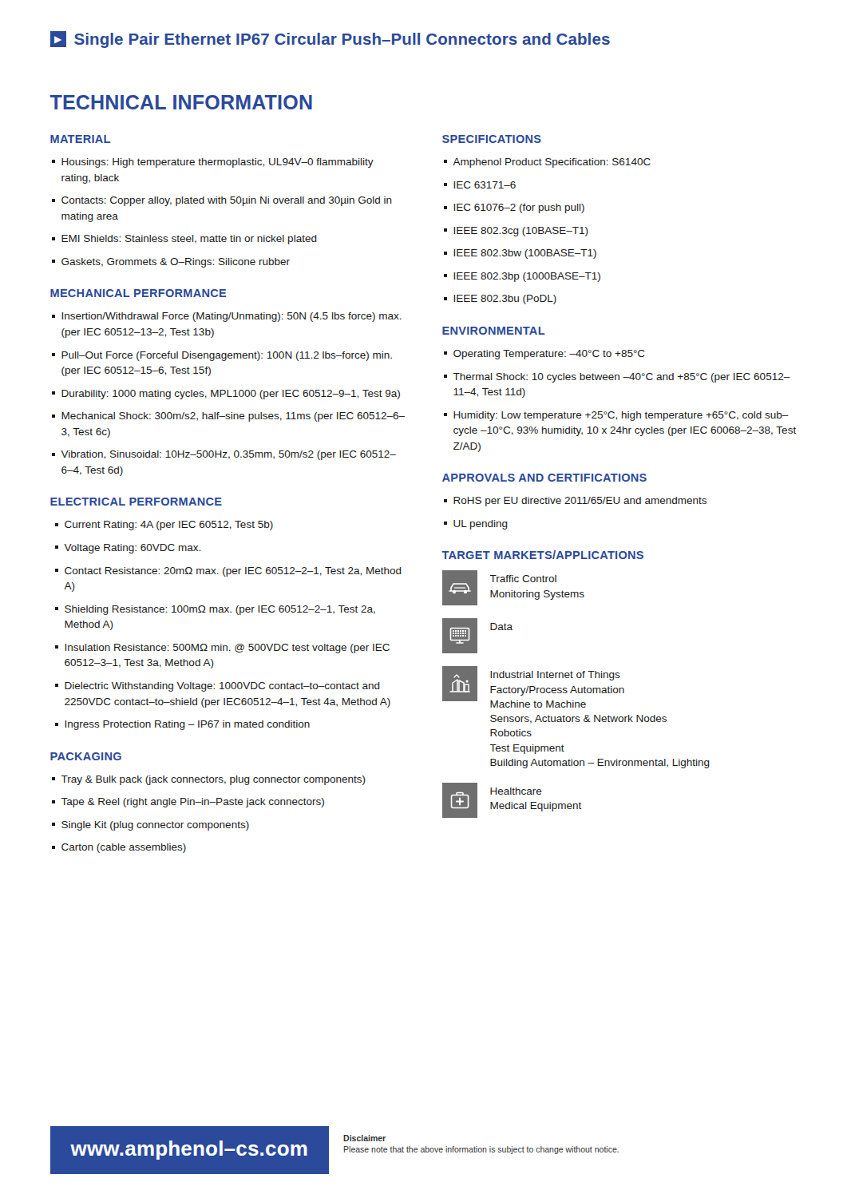▶
Single Pair Ethernet IP67 Circular Push–Pull Connectors and Cables
TECHNICAL INFORMATION
MATERIAL
Housings: High temperature thermoplastic, UL94V–0 flammability rating, black
Contacts: Copper alloy, plated with 50µin Ni overall and 30µin Gold in mating area
EMI Shields: Stainless steel, matte tin or nickel plated
Gaskets, Grommets & O–Rings: Silicone rubber
MECHANICAL PERFORMANCE
Insertion/Withdrawal Force (Mating/Unmating): 50N (4.5 lbs force) max. (per IEC 60512–13–2, Test 13b)
Pull–Out Force (Forceful Disengagement): 100N (11.2 lbs–force) min. (per IEC 60512–15–6, Test 15f)
Durability: 1000 mating cycles, MPL1000 (per IEC 60512–9–1, Test 9a)
Mechanical Shock: 300m/s2, half–sine pulses, 11ms (per IEC 60512–6–3, Test 6c)
Vibration, Sinusoidal: 10Hz–500Hz, 0.35mm, 50m/s2 (per IEC 60512–6–4, Test 6d)
ELECTRICAL PERFORMANCE
Current Rating: 4A (per IEC 60512, Test 5b)
Voltage Rating: 60VDC max.
Contact Resistance: 20mΩ max. (per IEC 60512–2–1, Test 2a, Method A)
Shielding Resistance: 100mΩ max. (per IEC 60512–2–1, Test 2a, Method A)
Insulation Resistance: 500MΩ min. @ 500VDC test voltage (per IEC 60512–3–1, Test 3a, Method A)
Dielectric Withstanding Voltage: 1000VDC contact–to–contact and 2250VDC contact–to–shield (per IEC60512–4–1, Test 4a, Method A)
Ingress Protection Rating – IP67 in mated condition
PACKAGING
Tray & Bulk pack (jack connectors, plug connector components)
Tape & Reel (right angle Pin–in–Paste jack connectors)
Single Kit (plug connector components)
Carton (cable assemblies)
SPECIFICATIONS
Amphenol Product Specification: S6140C
IEC 63171–6
IEC 61076–2 (for push pull)
IEEE 802.3cg (10BASE–T1)
IEEE 802.3bw (100BASE–T1)
IEEE 802.3bp (1000BASE–T1)
IEEE 802.3bu (PoDL)
ENVIRONMENTAL
Operating Temperature: –40°C to +85°C
Thermal Shock: 10 cycles between –40°C and +85°C (per IEC 60512–11–4, Test 11d)
Humidity: Low temperature +25°C, high temperature +65°C, cold sub–cycle –10°C, 93% humidity, 10 x 24hr cycles (per IEC 60068–2–38, Test Z/AD)
APPROVALS AND CERTIFICATIONS
RoHS per EU directive 2011/65/EU and amendments
UL pending
TARGET MARKETS/APPLICATIONS
Traffic Control
Monitoring Systems
Data
Industrial Internet of Things
Factory/Process Automation
Machine to Machine
Sensors, Actuators & Network Nodes
Robotics
Test Equipment
Building Automation – Environmental, Lighting
Healthcare
Medical Equipment
www.amphenol–cs.com
Disclaimer Please note that the above information is subject to change without notice.